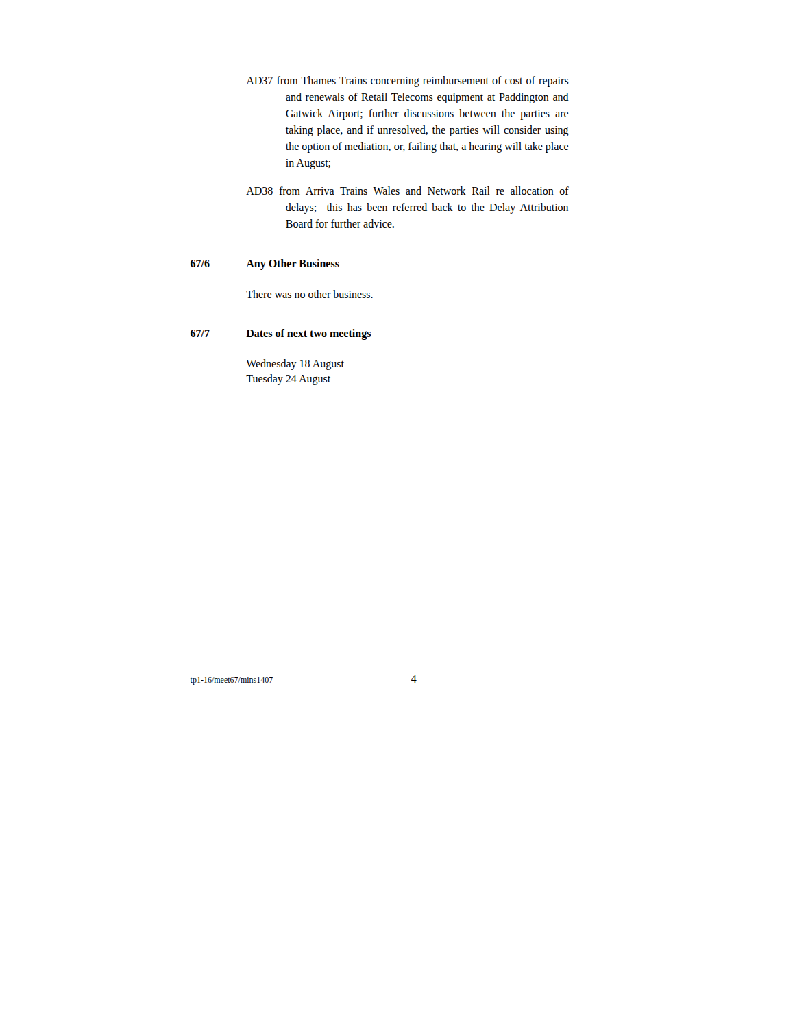AD37 from Thames Trains concerning reimbursement of cost of repairs and renewals of Retail Telecoms equipment at Paddington and Gatwick Airport; further discussions between the parties are taking place, and if unresolved, the parties will consider using the option of mediation, or, failing that, a hearing will take place in August;
AD38 from Arriva Trains Wales and Network Rail re allocation of delays; this has been referred back to the Delay Attribution Board for further advice.
67/6
Any Other Business
There was no other business.
67/7
Dates of next two meetings
Wednesday 18 August
Tuesday 24 August
tp1-16/meet67/mins1407
4